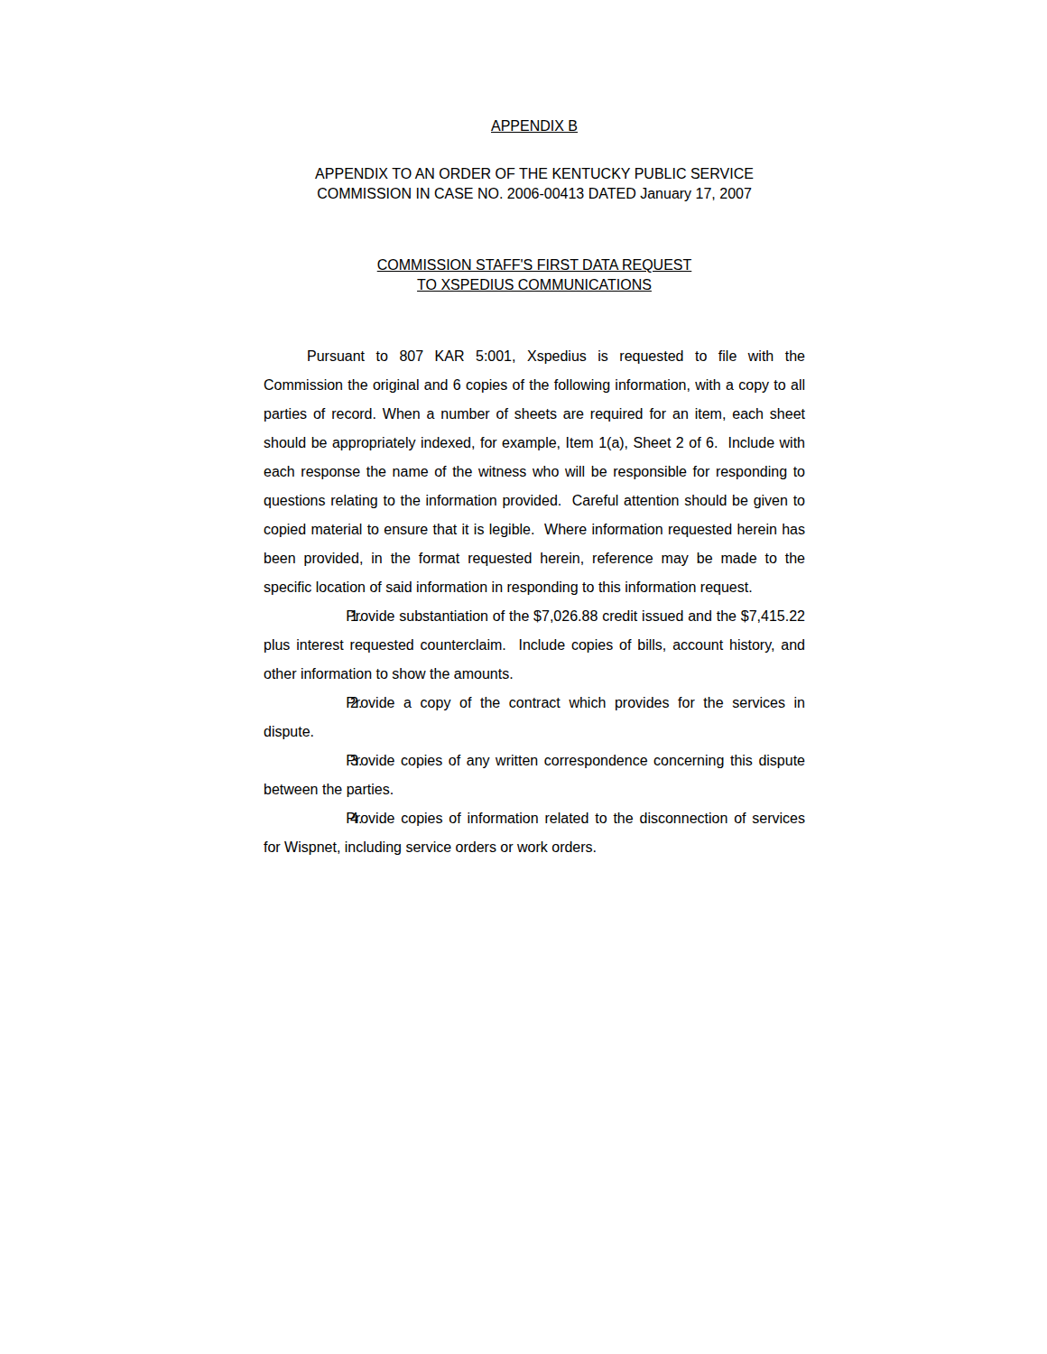APPENDIX B
APPENDIX TO AN ORDER OF THE KENTUCKY PUBLIC SERVICE
COMMISSION IN CASE NO. 2006-00413 DATED January 17, 2007
COMMISSION STAFF'S FIRST DATA REQUEST
TO XSPEDIUS COMMUNICATIONS
Pursuant to 807 KAR 5:001, Xspedius is requested to file with the Commission the original and 6 copies of the following information, with a copy to all parties of record. When a number of sheets are required for an item, each sheet should be appropriately indexed, for example, Item 1(a), Sheet 2 of 6. Include with each response the name of the witness who will be responsible for responding to questions relating to the information provided. Careful attention should be given to copied material to ensure that it is legible. Where information requested herein has been provided, in the format requested herein, reference may be made to the specific location of said information in responding to this information request.
1. Provide substantiation of the $7,026.88 credit issued and the $7,415.22 plus interest requested counterclaim. Include copies of bills, account history, and other information to show the amounts.
2. Provide a copy of the contract which provides for the services in dispute.
3. Provide copies of any written correspondence concerning this dispute between the parties.
4. Provide copies of information related to the disconnection of services for Wispnet, including service orders or work orders.